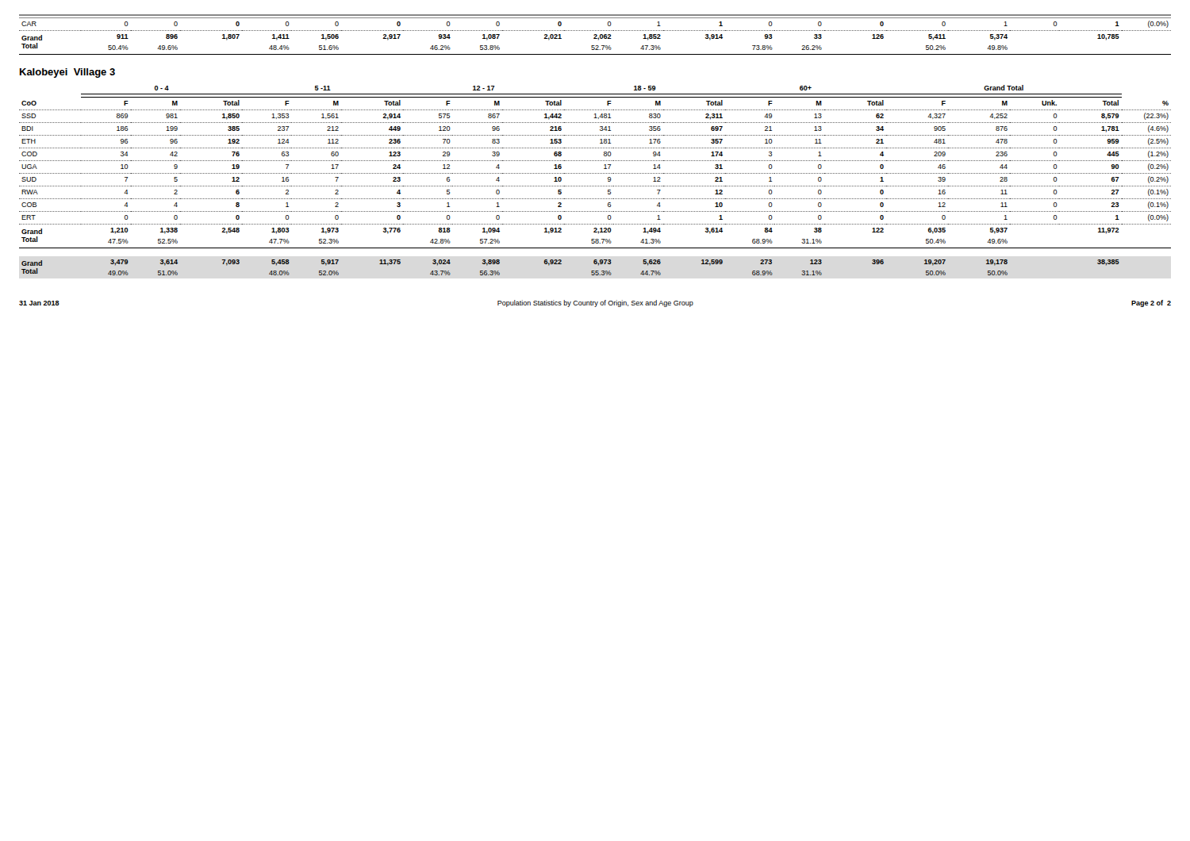| CAR | 0 | 0 | 0 | 0 | 0 | 0 | 0 | 0 | 0 | 0 | 1 | 1 | 0 | 0 | 0 | 0 | 1 | 0 | 1 | (0.0%) |
| Grand Total | 911 | 896 | 1,807 | 1,411 | 1,506 | 2,917 | 934 | 1,087 | 2,021 | 2,062 | 1,852 | 3,914 | 93 | 33 | 126 | 5,411 | 5,374 | | 10,785 | |
| 50.4% | 49.6% | | 48.4% | 51.6% | | 46.2% | 53.8% | | 52.7% | 47.3% | | 73.8% | 26.2% | | 50.2% | 49.8% | | | |
Kalobeyei Village 3
| | 0 - 4 | 5 -11 | 12 - 17 | 18 - 59 | 60+ | Grand Total | |
| CoO | F | M | Total | F | M | Total | F | M | Total | F | M | Total | F | M | Total | F | M | Unk. | Total | % |
| SSD | 869 | 981 | 1,850 | 1,353 | 1,561 | 2,914 | 575 | 867 | 1,442 | 1,481 | 830 | 2,311 | 49 | 13 | 62 | 4,327 | 4,252 | 0 | 8,579 | (22.3%) |
| BDI | 186 | 199 | 385 | 237 | 212 | 449 | 120 | 96 | 216 | 341 | 356 | 697 | 21 | 13 | 34 | 905 | 876 | 0 | 1,781 | (4.6%) |
| ETH | 96 | 96 | 192 | 124 | 112 | 236 | 70 | 83 | 153 | 181 | 176 | 357 | 10 | 11 | 21 | 481 | 478 | 0 | 959 | (2.5%) |
| COD | 34 | 42 | 76 | 63 | 60 | 123 | 29 | 39 | 68 | 80 | 94 | 174 | 3 | 1 | 4 | 209 | 236 | 0 | 445 | (1.2%) |
| UGA | 10 | 9 | 19 | 7 | 17 | 24 | 12 | 4 | 16 | 17 | 14 | 31 | 0 | 0 | 0 | 46 | 44 | 0 | 90 | (0.2%) |
| SUD | 7 | 5 | 12 | 16 | 7 | 23 | 6 | 4 | 10 | 9 | 12 | 21 | 1 | 0 | 1 | 39 | 28 | 0 | 67 | (0.2%) |
| RWA | 4 | 2 | 6 | 2 | 2 | 4 | 5 | 0 | 5 | 5 | 7 | 12 | 0 | 0 | 0 | 16 | 11 | 0 | 27 | (0.1%) |
| COB | 4 | 4 | 8 | 1 | 2 | 3 | 1 | 1 | 2 | 6 | 4 | 10 | 0 | 0 | 0 | 12 | 11 | 0 | 23 | (0.1%) |
| ERT | 0 | 0 | 0 | 0 | 0 | 0 | 0 | 0 | 0 | 0 | 1 | 1 | 0 | 0 | 0 | 0 | 1 | 0 | 1 | (0.0%) |
| Grand Total | 1,210 | 1,338 | 2,548 | 1,803 | 1,973 | 3,776 | 818 | 1,094 | 1,912 | 2,120 | 1,494 | 3,614 | 84 | 38 | 122 | 6,035 | 5,937 | | 11,972 | |
| 47.5% | 52.5% | | 47.7% | 52.3% | | 42.8% | 57.2% | | 58.7% | 41.3% | | 68.9% | 31.1% | | 50.4% | 49.6% | | | |
| Grand Total | 3,479 | 3,614 | 7,093 | 5,458 | 5,917 | 11,375 | 3,024 | 3,898 | 6,922 | 6,973 | 5,626 | 12,599 | 273 | 123 | 396 | 19,207 | 19,178 | | 38,385 | |
| 49.0% | 51.0% | | 48.0% | 52.0% | | 43.7% | 56.3% | | 55.3% | 44.7% | | 68.9% | 31.1% | | 50.0% | 50.0% | | | |
31 Jan 2018
Population Statistics by Country of Origin, Sex and Age Group
Page 2 of 2